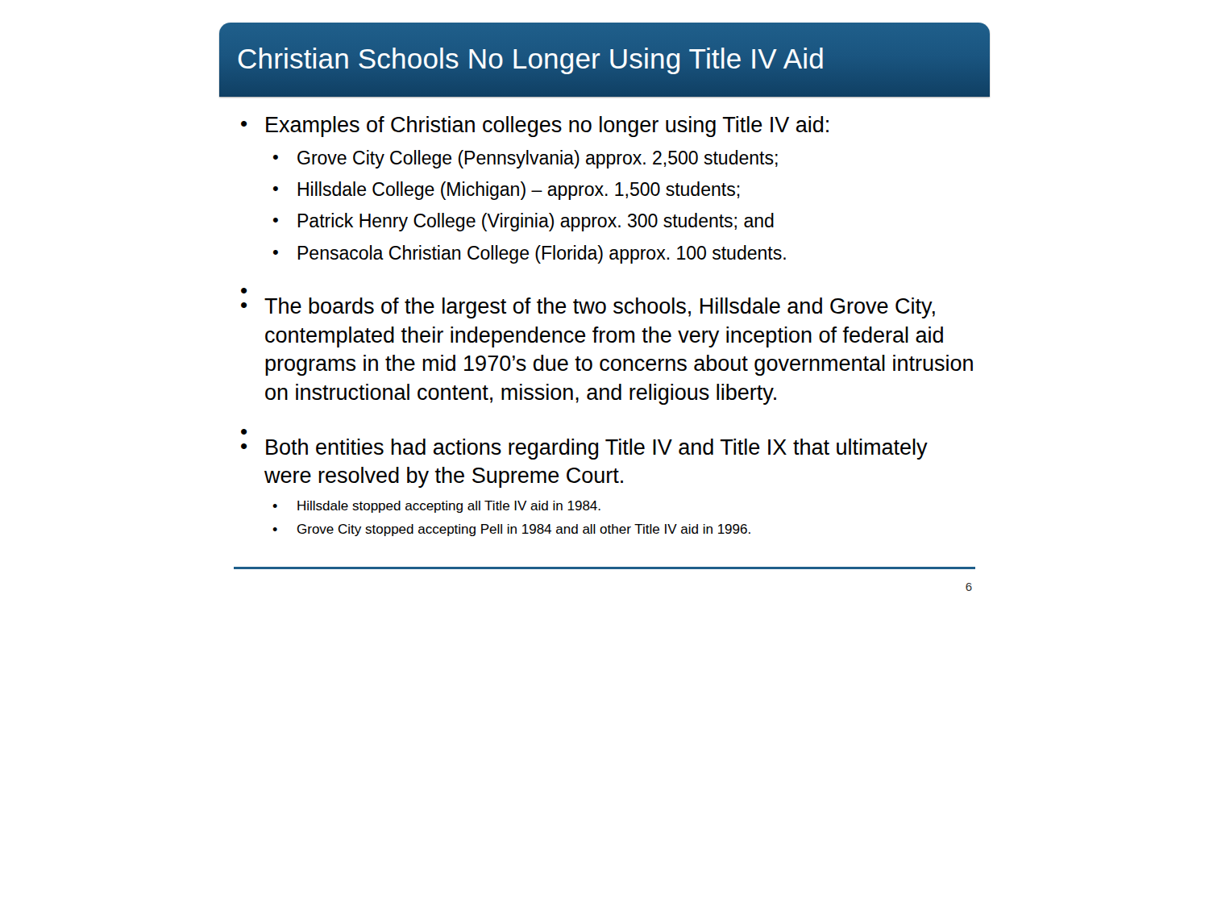Christian Schools No Longer Using Title IV Aid
Examples of Christian colleges no longer using Title IV aid:
Grove City College (Pennsylvania) approx. 2,500 students;
Hillsdale College (Michigan) – approx. 1,500 students;
Patrick Henry College (Virginia) approx. 300 students; and
Pensacola Christian College (Florida) approx. 100 students.
The boards of the largest of the two schools, Hillsdale and Grove City, contemplated their independence from the very inception of federal aid programs in the mid 1970’s due to concerns about governmental intrusion on instructional content, mission, and religious liberty.
Both entities had actions regarding Title IV and Title IX that ultimately were resolved by the Supreme Court.
Hillsdale stopped accepting all Title IV aid in 1984.
Grove City stopped accepting Pell in 1984 and all other Title IV aid in 1996.
6